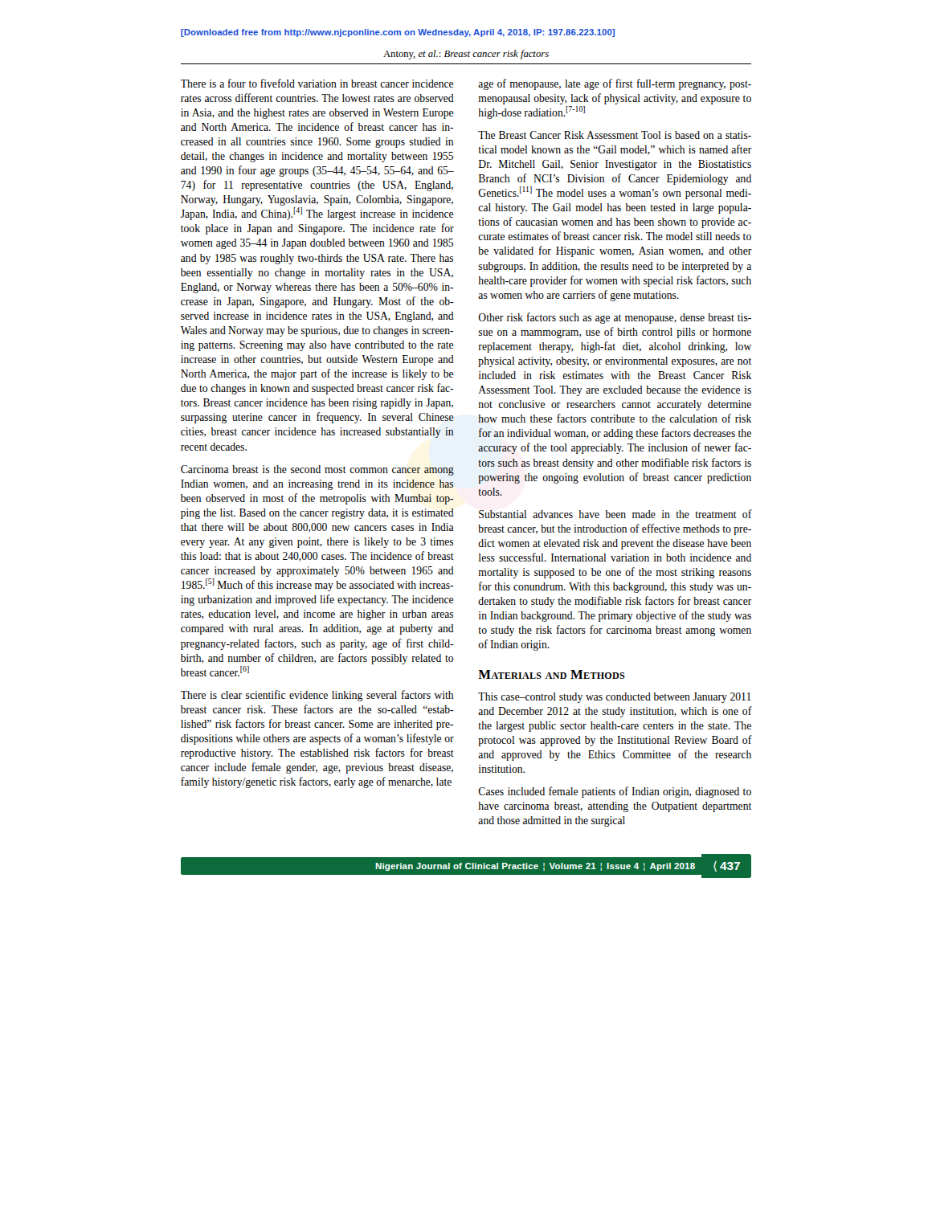[Downloaded free from http://www.njcponline.com on Wednesday, April 4, 2018, IP: 197.86.223.100]
Antony, et al.: Breast cancer risk factors
There is a four to fivefold variation in breast cancer incidence rates across different countries. The lowest rates are observed in Asia, and the highest rates are observed in Western Europe and North America. The incidence of breast cancer has increased in all countries since 1960. Some groups studied in detail, the changes in incidence and mortality between 1955 and 1990 in four age groups (35–44, 45–54, 55–64, and 65–74) for 11 representative countries (the USA, England, Norway, Hungary, Yugoslavia, Spain, Colombia, Singapore, Japan, India, and China).[4] The largest increase in incidence took place in Japan and Singapore. The incidence rate for women aged 35–44 in Japan doubled between 1960 and 1985 and by 1985 was roughly two-thirds the USA rate. There has been essentially no change in mortality rates in the USA, England, or Norway whereas there has been a 50%–60% increase in Japan, Singapore, and Hungary. Most of the observed increase in incidence rates in the USA, England, and Wales and Norway may be spurious, due to changes in screening patterns. Screening may also have contributed to the rate increase in other countries, but outside Western Europe and North America, the major part of the increase is likely to be due to changes in known and suspected breast cancer risk factors. Breast cancer incidence has been rising rapidly in Japan, surpassing uterine cancer in frequency. In several Chinese cities, breast cancer incidence has increased substantially in recent decades.
Carcinoma breast is the second most common cancer among Indian women, and an increasing trend in its incidence has been observed in most of the metropolis with Mumbai topping the list. Based on the cancer registry data, it is estimated that there will be about 800,000 new cancers cases in India every year. At any given point, there is likely to be 3 times this load: that is about 240,000 cases. The incidence of breast cancer increased by approximately 50% between 1965 and 1985.[5] Much of this increase may be associated with increasing urbanization and improved life expectancy. The incidence rates, education level, and income are higher in urban areas compared with rural areas. In addition, age at puberty and pregnancy-related factors, such as parity, age of first childbirth, and number of children, are factors possibly related to breast cancer.[6]
There is clear scientific evidence linking several factors with breast cancer risk. These factors are the so-called “established” risk factors for breast cancer. Some are inherited predispositions while others are aspects of a woman’s lifestyle or reproductive history. The established risk factors for breast cancer include female gender, age, previous breast disease, family history/genetic risk factors, early age of menarche, late
age of menopause, late age of first full-term pregnancy, postmenopausal obesity, lack of physical activity, and exposure to high-dose radiation.[7-10]
The Breast Cancer Risk Assessment Tool is based on a statistical model known as the “Gail model,” which is named after Dr. Mitchell Gail, Senior Investigator in the Biostatistics Branch of NCI’s Division of Cancer Epidemiology and Genetics.[11] The model uses a woman’s own personal medical history. The Gail model has been tested in large populations of caucasian women and has been shown to provide accurate estimates of breast cancer risk. The model still needs to be validated for Hispanic women, Asian women, and other subgroups. In addition, the results need to be interpreted by a health-care provider for women with special risk factors, such as women who are carriers of gene mutations.
Other risk factors such as age at menopause, dense breast tissue on a mammogram, use of birth control pills or hormone replacement therapy, high-fat diet, alcohol drinking, low physical activity, obesity, or environmental exposures, are not included in risk estimates with the Breast Cancer Risk Assessment Tool. They are excluded because the evidence is not conclusive or researchers cannot accurately determine how much these factors contribute to the calculation of risk for an individual woman, or adding these factors decreases the accuracy of the tool appreciably. The inclusion of newer factors such as breast density and other modifiable risk factors is powering the ongoing evolution of breast cancer prediction tools.
Substantial advances have been made in the treatment of breast cancer, but the introduction of effective methods to predict women at elevated risk and prevent the disease have been less successful. International variation in both incidence and mortality is supposed to be one of the most striking reasons for this conundrum. With this background, this study was undertaken to study the modifiable risk factors for breast cancer in Indian background. The primary objective of the study was to study the risk factors for carcinoma breast among women of Indian origin.
Materials and Methods
This case–control study was conducted between January 2011 and December 2012 at the study institution, which is one of the largest public sector health-care centers in the state. The protocol was approved by the Institutional Review Board of and approved by the Ethics Committee of the research institution.
Cases included female patients of Indian origin, diagnosed to have carcinoma breast, attending the Outpatient department and those admitted in the surgical
Nigerian Journal of Clinical Practice¦Volume 21¦Issue 4¦April 2018
⟨437